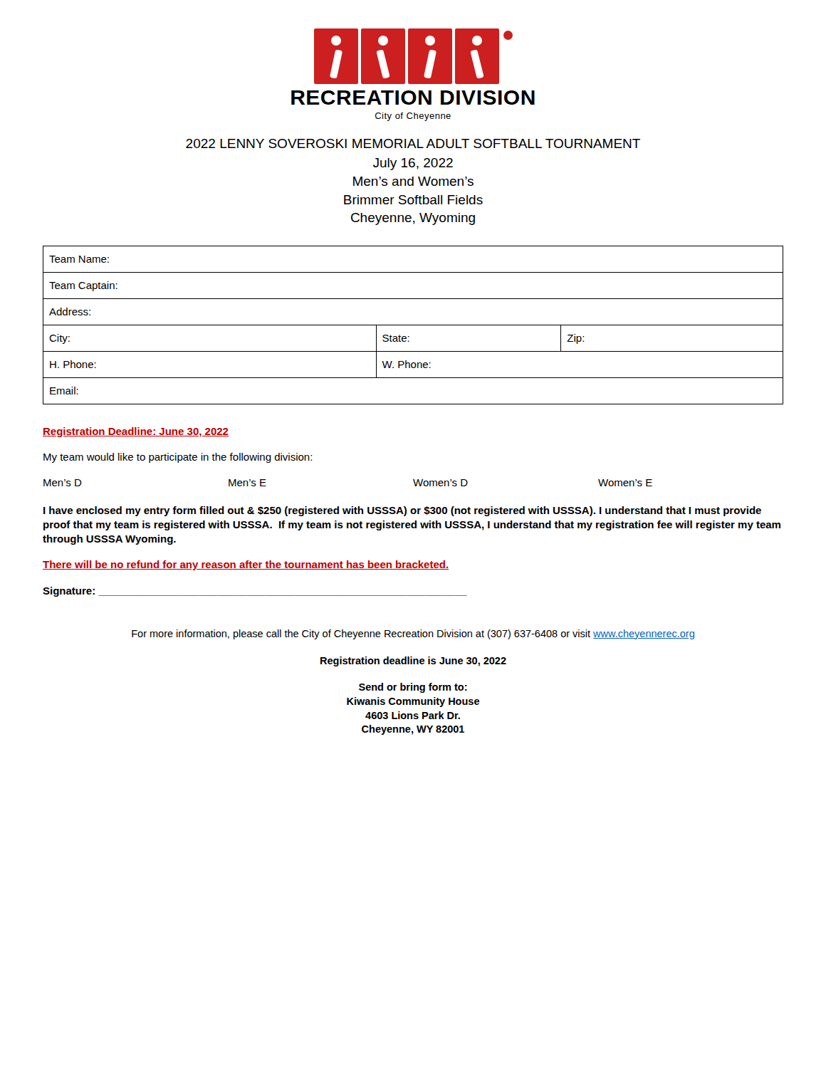RECREATION DIVISION
City of Cheyenne
2022 LENNY SOVEROSKI MEMORIAL ADULT SOFTBALL TOURNAMENT
July 16, 2022
Men’s and Women’s
Brimmer Softball Fields
Cheyenne, Wyoming
| Team Name: |
| Team Captain: |
| Address: |
| City: | State: | Zip: |
| H. Phone: | W. Phone: |
| Email: |
Registration Deadline: June 30, 2022
My team would like to participate in the following division:
Men’s D Men’s E Women’s D Women’s E
I have enclosed my entry form filled out & $250 (registered with USSSA) or $300 (not registered with USSSA). I understand that I must provide proof that my team is registered with USSSA. If my team is not registered with USSSA, I understand that my registration fee will register my team through USSSA Wyoming.
There will be no refund for any reason after the tournament has been bracketed.
Signature: ______________________________________________________________
For more information, please call the City of Cheyenne Recreation Division at (307) 637-6408 or visit www.cheyennerec.org
Registration deadline is June 30, 2022
Send or bring form to:
Kiwanis Community House
4603 Lions Park Dr.
Cheyenne, WY 82001